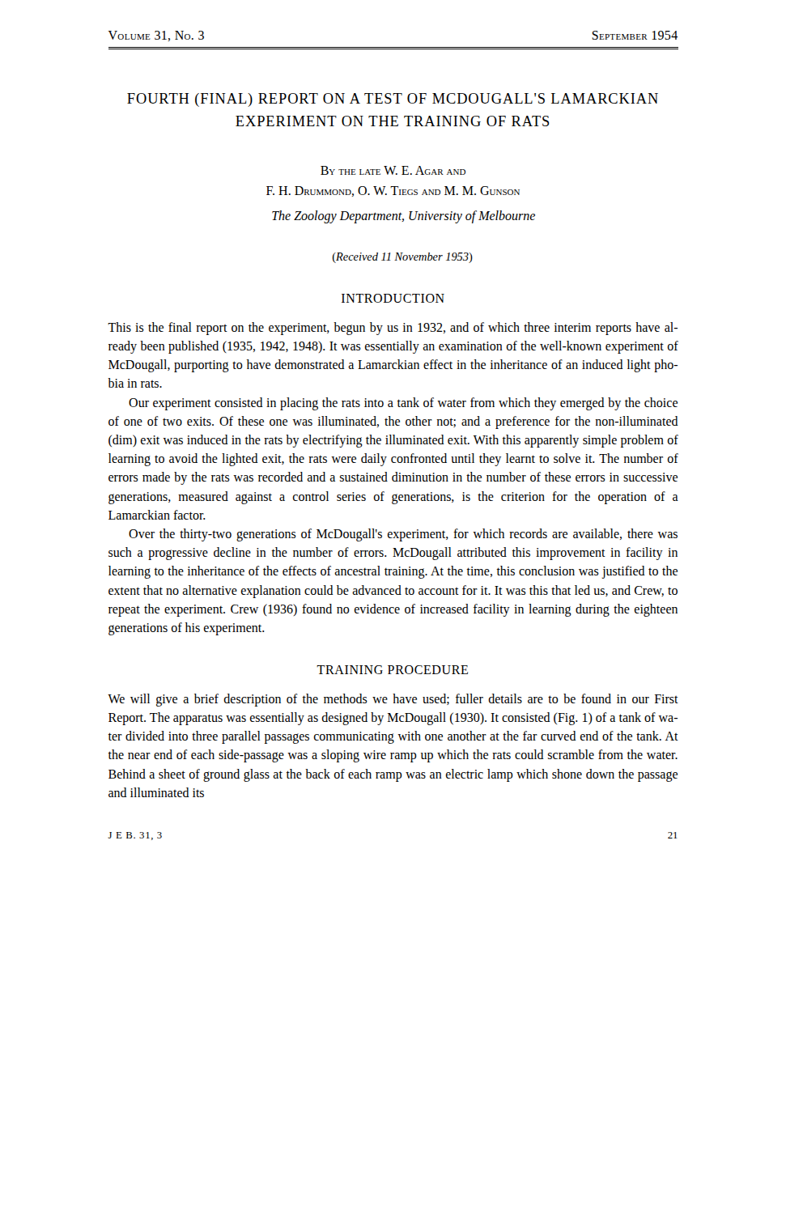Volume 31, No. 3 September 1954
Fourth (Final) Report on a Test of McDougall's Lamarckian Experiment on the Training of Rats
By the late W. E. Agar and
F. H. Drummond, O. W. Tiegs and M. M. Gunson
The Zoology Department, University of Melbourne
(Received 11 November 1953)
Introduction
This is the final report on the experiment, begun by us in 1932, and of which three interim reports have already been published (1935, 1942, 1948). It was essentially an examination of the well-known experiment of McDougall, purporting to have demonstrated a Lamarckian effect in the inheritance of an induced light phobia in rats.
Our experiment consisted in placing the rats into a tank of water from which they emerged by the choice of one of two exits. Of these one was illuminated, the other not; and a preference for the non-illuminated (dim) exit was induced in the rats by electrifying the illuminated exit. With this apparently simple problem of learning to avoid the lighted exit, the rats were daily confronted until they learnt to solve it. The number of errors made by the rats was recorded and a sustained diminution in the number of these errors in successive generations, measured against a control series of generations, is the criterion for the operation of a Lamarckian factor.
Over the thirty-two generations of McDougall's experiment, for which records are available, there was such a progressive decline in the number of errors. McDougall attributed this improvement in facility in learning to the inheritance of the effects of ancestral training. At the time, this conclusion was justified to the extent that no alternative explanation could be advanced to account for it. It was this that led us, and Crew, to repeat the experiment. Crew (1936) found no evidence of increased facility in learning during the eighteen generations of his experiment.
Training Procedure
We will give a brief description of the methods we have used; fuller details are to be found in our First Report. The apparatus was essentially as designed by McDougall (1930). It consisted (Fig. 1) of a tank of water divided into three parallel passages communicating with one another at the far curved end of the tank. At the near end of each side-passage was a sloping wire ramp up which the rats could scramble from the water. Behind a sheet of ground glass at the back of each ramp was an electric lamp which shone down the passage and illuminated its
J E B. 31, 3 21